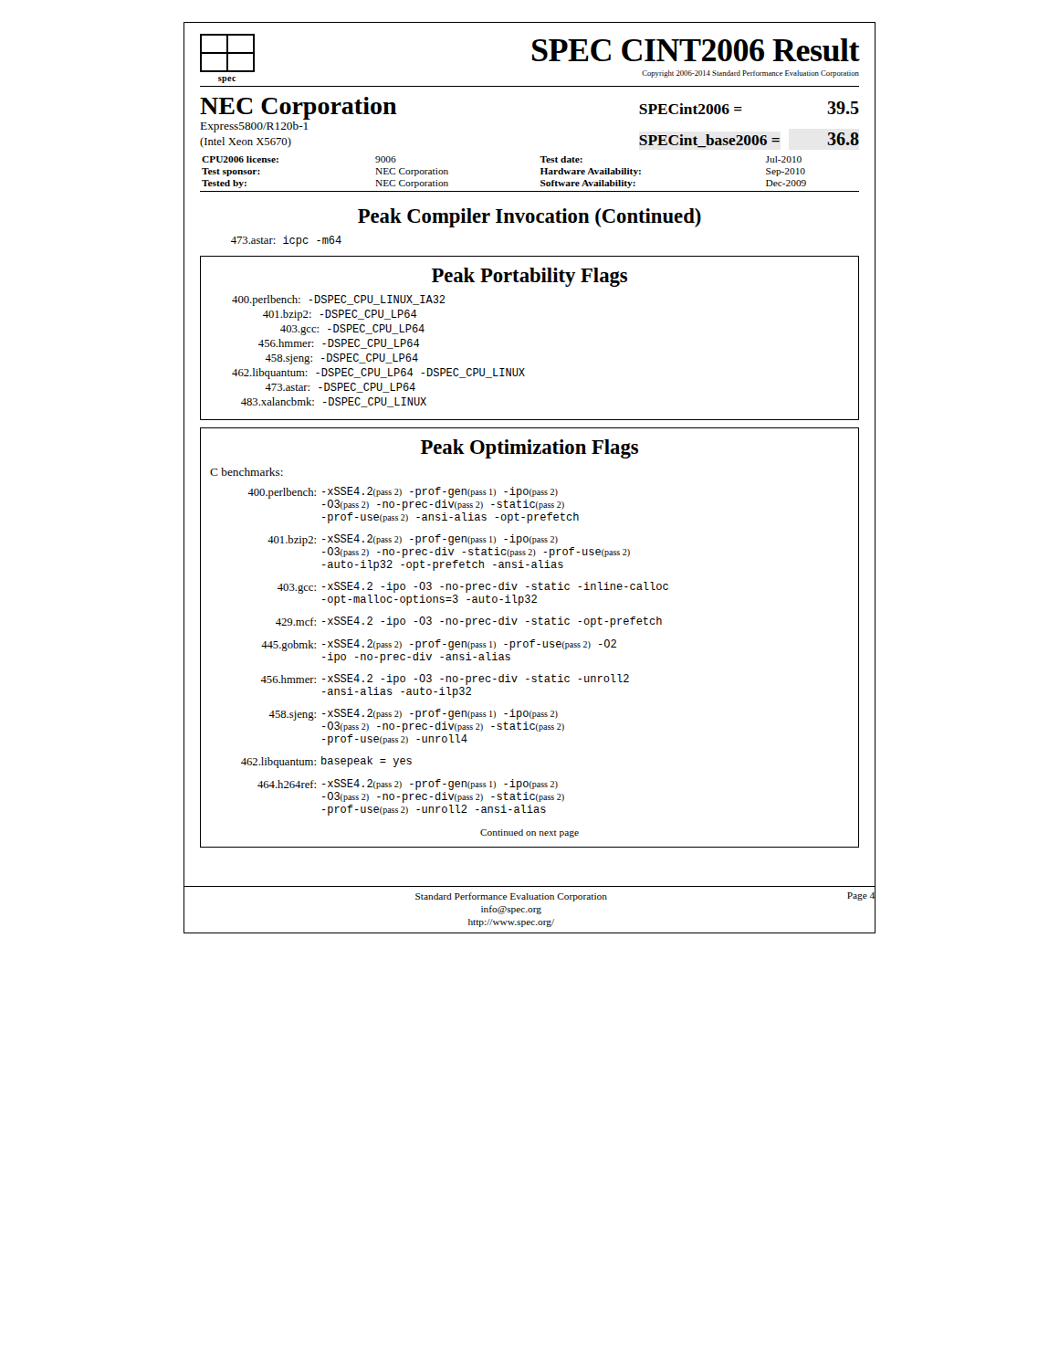spec
SPEC CINT2006 Result
Copyright 2006-2014 Standard Performance Evaluation Corporation
NEC Corporation
SPECint2006 =
39.5
Express5800/R120b-1
(Intel Xeon X5670)
SPECint_base2006 =
36.8
| CPU2006 license: | 9006 | Test date: | Jul-2010 |
| Test sponsor: | NEC Corporation | Hardware Availability: | Sep-2010 |
| Tested by: | NEC Corporation | Software Availability: | Dec-2009 |
Peak Compiler Invocation (Continued)
473.astar: icpc -m64
Peak Portability Flags
400.perlbench: -DSPEC_CPU_LINUX_IA32
401.bzip2: -DSPEC_CPU_LP64
403.gcc: -DSPEC_CPU_LP64
456.hmmer: -DSPEC_CPU_LP64
458.sjeng: -DSPEC_CPU_LP64
462.libquantum: -DSPEC_CPU_LP64 -DSPEC_CPU_LINUX
473.astar: -DSPEC_CPU_LP64
483.xalancbmk: -DSPEC_CPU_LINUX
Peak Optimization Flags
C benchmarks:
| 400.perlbench: | -xSSE4.2 (pass 2) -prof-gen (pass 1) -ipo (pass 2) -O3 (pass 2) -no-prec-div (pass 2) -static (pass 2) -prof-use (pass 2) -ansi-alias -opt-prefetch |
| 401.bzip2: | -xSSE4.2 (pass 2) -prof-gen (pass 1) -ipo (pass 2) -O3 (pass 2) -no-prec-div -static (pass 2) -prof-use (pass 2) -auto-ilp32 -opt-prefetch -ansi-alias |
| 403.gcc: | -xSSE4.2 -ipo -O3 -no-prec-div -static -inline-calloc -opt-malloc-options=3 -auto-ilp32 |
| 429.mcf: | -xSSE4.2 -ipo -O3 -no-prec-div -static -opt-prefetch |
| 445.gobmk: | -xSSE4.2 (pass 2) -prof-gen (pass 1) -prof-use (pass 2) -O2 -ipo -no-prec-div -ansi-alias |
| 456.hmmer: | -xSSE4.2 -ipo -O3 -no-prec-div -static -unroll2 -ansi-alias -auto-ilp32 |
| 458.sjeng: | -xSSE4.2 (pass 2) -prof-gen (pass 1) -ipo (pass 2) -O3 (pass 2) -no-prec-div (pass 2) -static (pass 2) -prof-use (pass 2) -unroll4 |
| 462.libquantum: | basepeak = yes |
| 464.h264ref: | -xSSE4.2 (pass 2) -prof-gen (pass 1) -ipo (pass 2) -O3 (pass 2) -no-prec-div (pass 2) -static (pass 2) -prof-use (pass 2) -unroll2 -ansi-alias |
Continued on next page
Standard Performance Evaluation Corporation
info@spec.org
http://www.spec.org/
Page 4